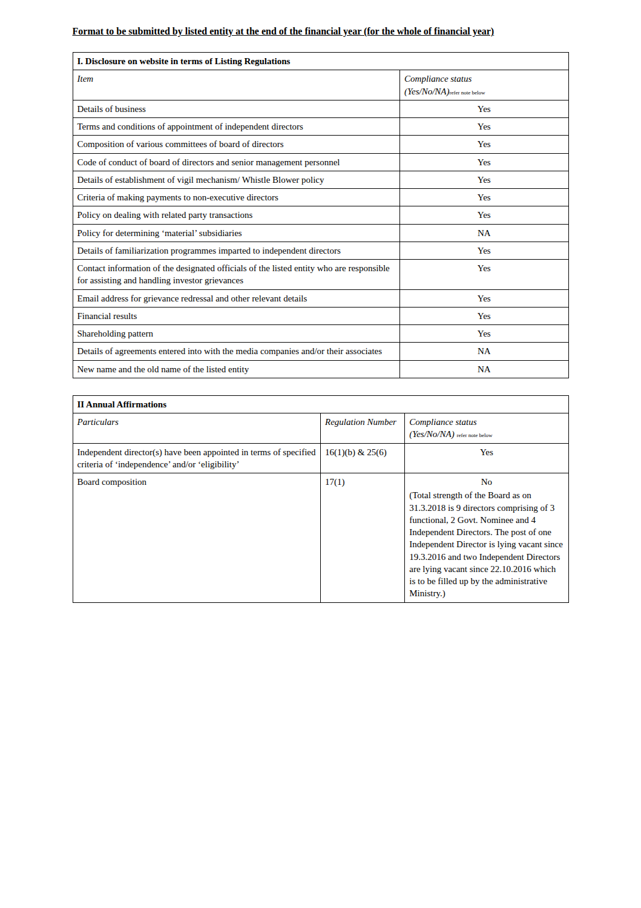Format to be submitted by listed entity at the end of the financial year (for the whole of financial year)
| I. Disclosure on website in terms of Listing Regulations |
| Item | Compliance status (Yes/No/NA) refer note below |
| Details of business | Yes |
| Terms and conditions of appointment of independent directors | Yes |
| Composition of various committees of board of directors | Yes |
| Code of conduct of board of directors and senior management personnel | Yes |
| Details of establishment of vigil mechanism/ Whistle Blower policy | Yes |
| Criteria of making payments to non-executive directors | Yes |
| Policy on dealing with related party transactions | Yes |
| Policy for determining ‘material’ subsidiaries | NA |
| Details of familiarization programmes imparted to independent directors | Yes |
| Contact information of the designated officials of the listed entity who are responsible for assisting and handling investor grievances | Yes |
| Email address for grievance redressal and other relevant details | Yes |
| Financial results | Yes |
| Shareholding pattern | Yes |
| Details of agreements entered into with the media companies and/or their associates | NA |
| New name and the old name of the listed entity | NA |
| II Annual Affirmations |
| Particulars | Regulation Number | Compliance status (Yes/No/NA) refer note below |
| Independent director(s) have been appointed in terms of specified criteria of ‘independence’ and/or ‘eligibility’ | 16(1)(b) & 25(6) | Yes |
| Board composition | 17(1) | No (Total strength of the Board as on 31.3.2018 is 9 directors comprising of 3 functional, 2 Govt. Nominee and 4 Independent Directors. The post of one Independent Director is lying vacant since 19.3.2016 and two Independent Directors are lying vacant since 22.10.2016 which is to be filled up by the administrative Ministry.) |